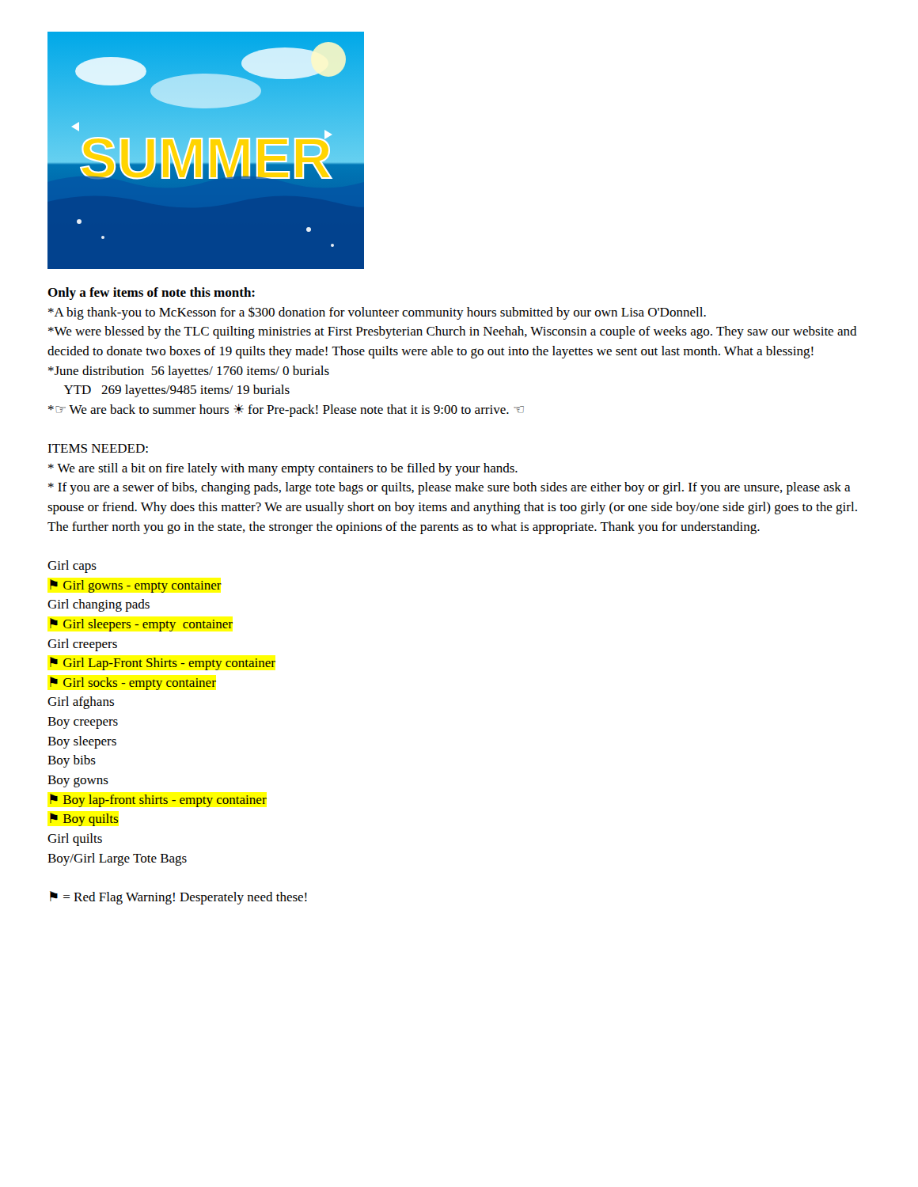Only a few items of note this month:
*A big thank-you to McKesson for a $300 donation for volunteer community hours submitted by our own Lisa O'Donnell.
*We were blessed by the TLC quilting ministries at First Presbyterian Church in Neehah, Wisconsin a couple of weeks ago. They saw our website and decided to donate two boxes of 19 quilts they made! Those quilts were able to go out into the layettes we sent out last month. What a blessing!
*June distribution 56 layettes/ 1760 items/ 0 burials
YTD 269 layettes/9485 items/ 19 burials
*☞ We are back to summer hours ☀ for Pre-pack! Please note that it is 9:00 to arrive. ☜
ITEMS NEEDED:
* We are still a bit on fire lately with many empty containers to be filled by your hands.
* If you are a sewer of bibs, changing pads, large tote bags or quilts, please make sure both sides are either boy or girl. If you are unsure, please ask a spouse or friend. Why does this matter? We are usually short on boy items and anything that is too girly (or one side boy/one side girl) goes to the girl. The further north you go in the state, the stronger the opinions of the parents as to what is appropriate. Thank you for understanding.
Girl caps
⚑ Girl gowns - empty container
Girl changing pads
⚑ Girl sleepers - empty container
Girl creepers
⚑ Girl Lap-Front Shirts - empty container
⚑ Girl socks - empty container
Girl afghans
Boy creepers
Boy sleepers
Boy bibs
Boy gowns
⚑ Boy lap-front shirts - empty container
⚑ Boy quilts
Girl quilts
Boy/Girl Large Tote Bags
⚑ = Red Flag Warning! Desperately need these!